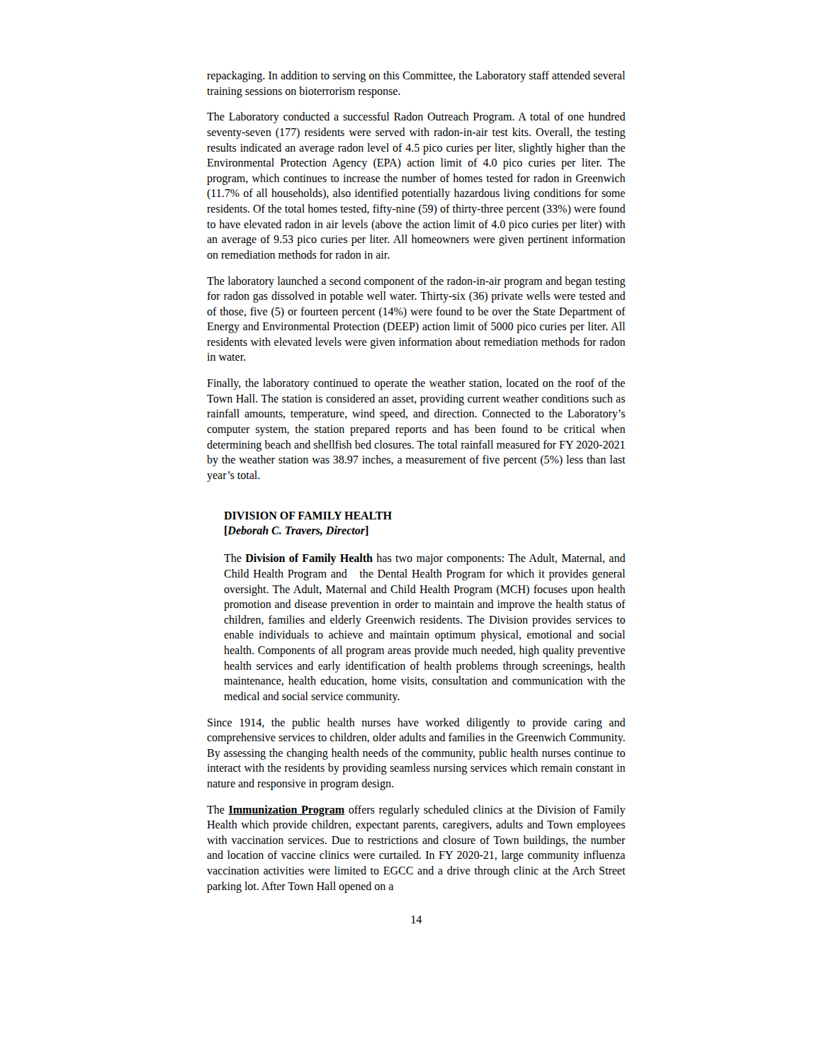repackaging. In addition to serving on this Committee, the Laboratory staff attended several training sessions on bioterrorism response.
The Laboratory conducted a successful Radon Outreach Program. A total of one hundred seventy-seven (177) residents were served with radon-in-air test kits. Overall, the testing results indicated an average radon level of 4.5 pico curies per liter, slightly higher than the Environmental Protection Agency (EPA) action limit of 4.0 pico curies per liter. The program, which continues to increase the number of homes tested for radon in Greenwich (11.7% of all households), also identified potentially hazardous living conditions for some residents. Of the total homes tested, fifty-nine (59) of thirty-three percent (33%) were found to have elevated radon in air levels (above the action limit of 4.0 pico curies per liter) with an average of 9.53 pico curies per liter. All homeowners were given pertinent information on remediation methods for radon in air.
The laboratory launched a second component of the radon-in-air program and began testing for radon gas dissolved in potable well water. Thirty-six (36) private wells were tested and of those, five (5) or fourteen percent (14%) were found to be over the State Department of Energy and Environmental Protection (DEEP) action limit of 5000 pico curies per liter. All residents with elevated levels were given information about remediation methods for radon in water.
Finally, the laboratory continued to operate the weather station, located on the roof of the Town Hall. The station is considered an asset, providing current weather conditions such as rainfall amounts, temperature, wind speed, and direction. Connected to the Laboratory’s computer system, the station prepared reports and has been found to be critical when determining beach and shellfish bed closures. The total rainfall measured for FY 2020-2021 by the weather station was 38.97 inches, a measurement of five percent (5%) less than last year’s total.
DIVISION OF FAMILY HEALTH
[Deborah C. Travers, Director]
The Division of Family Health has two major components: The Adult, Maternal, and Child Health Program and the Dental Health Program for which it provides general oversight. The Adult, Maternal and Child Health Program (MCH) focuses upon health promotion and disease prevention in order to maintain and improve the health status of children, families and elderly Greenwich residents. The Division provides services to enable individuals to achieve and maintain optimum physical, emotional and social health. Components of all program areas provide much needed, high quality preventive health services and early identification of health problems through screenings, health maintenance, health education, home visits, consultation and communication with the medical and social service community.
Since 1914, the public health nurses have worked diligently to provide caring and comprehensive services to children, older adults and families in the Greenwich Community. By assessing the changing health needs of the community, public health nurses continue to interact with the residents by providing seamless nursing services which remain constant in nature and responsive in program design.
The Immunization Program offers regularly scheduled clinics at the Division of Family Health which provide children, expectant parents, caregivers, adults and Town employees with vaccination services. Due to restrictions and closure of Town buildings, the number and location of vaccine clinics were curtailed. In FY 2020-21, large community influenza vaccination activities were limited to EGCC and a drive through clinic at the Arch Street parking lot. After Town Hall opened on a
14